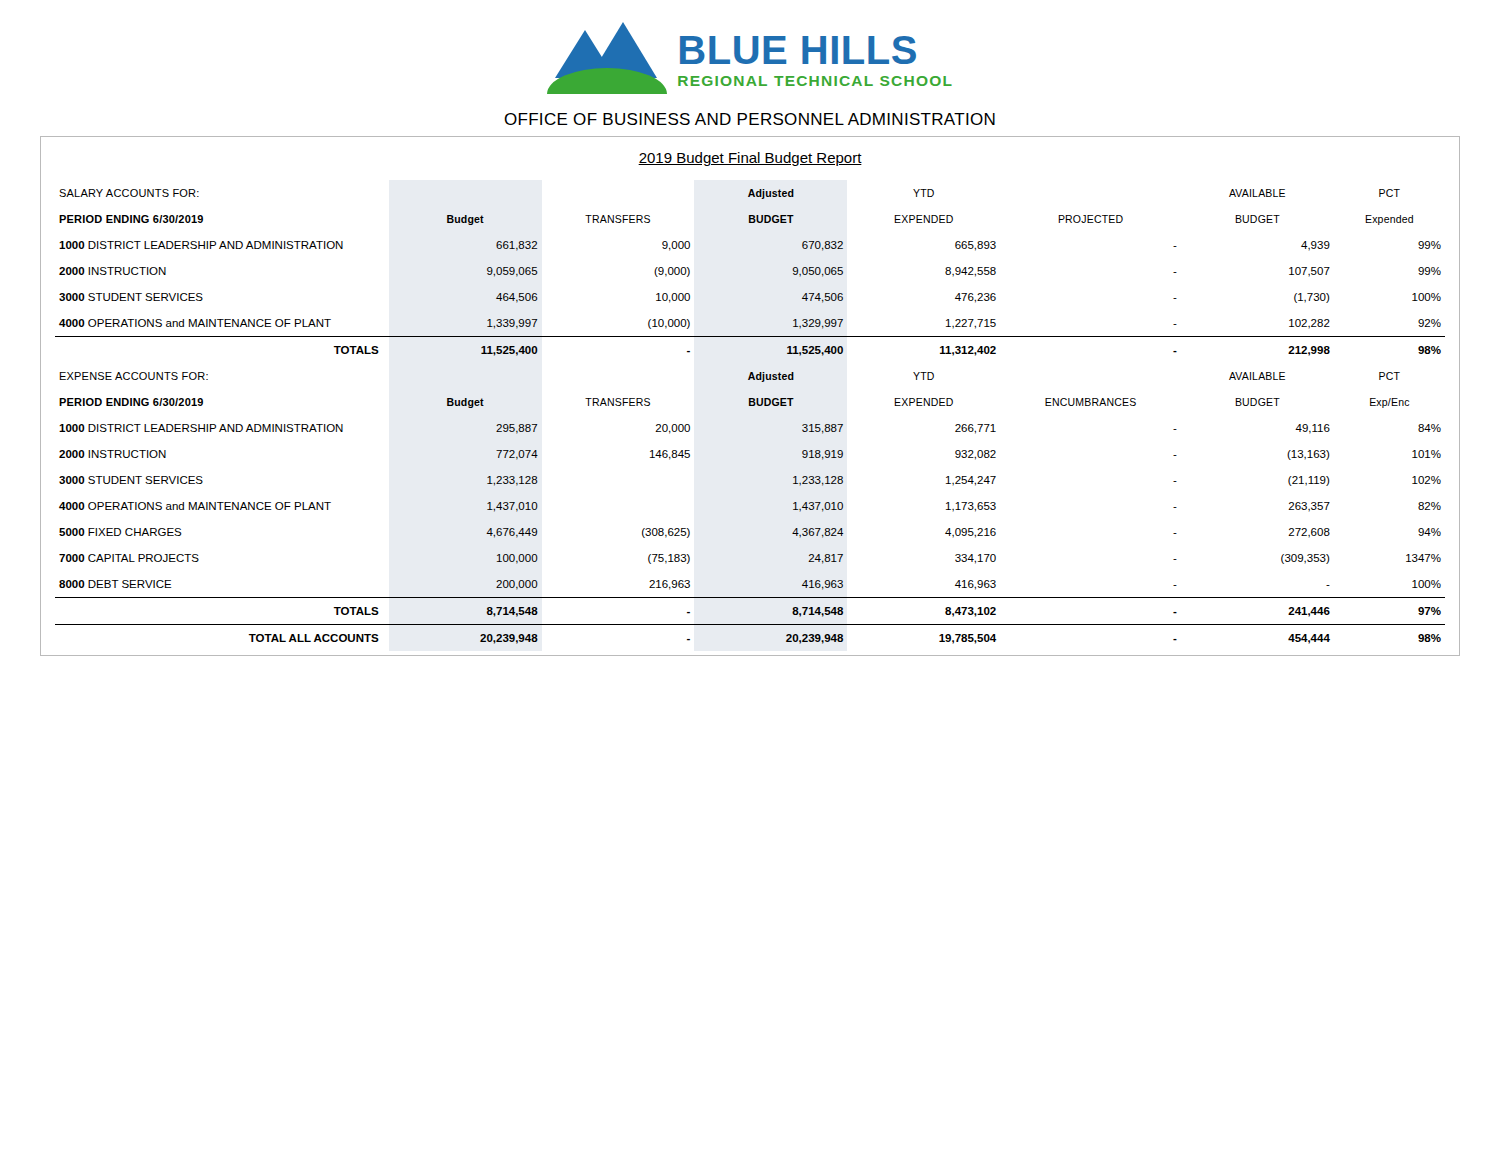BLUE HILLS
REGIONAL TECHNICAL SCHOOL
OFFICE OF BUSINESS AND PERSONNEL ADMINISTRATION
2019 Budget Final Budget Report
| SALARY ACCOUNTS FOR: | | | Adjusted | YTD | | AVAILABLE | PCT |
| --- | --- | --- | --- | --- | --- | --- | --- |
| PERIOD ENDING 6/30/2019 | Budget | TRANSFERS | BUDGET | EXPENDED | PROJECTED | BUDGET | Expended |
| 1000 DISTRICT LEADERSHIP AND ADMINISTRATION | 661,832 | 9,000 | 670,832 | 665,893 | - | 4,939 | 99% |
| 2000 INSTRUCTION | 9,059,065 | (9,000) | 9,050,065 | 8,942,558 | - | 107,507 | 99% |
| 3000 STUDENT SERVICES | 464,506 | 10,000 | 474,506 | 476,236 | - | (1,730) | 100% |
| 4000 OPERATIONS and MAINTENANCE OF PLANT | 1,339,997 | (10,000) | 1,329,997 | 1,227,715 | - | 102,282 | 92% |
| TOTALS | 11,525,400 | - | 11,525,400 | 11,312,402 | - | 212,998 | 98% |
| EXPENSE ACCOUNTS FOR: | | | Adjusted | YTD | | AVAILABLE | PCT |
| PERIOD ENDING 6/30/2019 | Budget | TRANSFERS | BUDGET | EXPENDED | ENCUMBRANCES | BUDGET | Exp/Enc |
| 1000 DISTRICT LEADERSHIP AND ADMINISTRATION | 295,887 | 20,000 | 315,887 | 266,771 | - | 49,116 | 84% |
| 2000 INSTRUCTION | 772,074 | 146,845 | 918,919 | 932,082 | - | (13,163) | 101% |
| 3000 STUDENT SERVICES | 1,233,128 | | 1,233,128 | 1,254,247 | - | (21,119) | 102% |
| 4000 OPERATIONS and MAINTENANCE OF PLANT | 1,437,010 | | 1,437,010 | 1,173,653 | - | 263,357 | 82% |
| 5000 FIXED CHARGES | 4,676,449 | (308,625) | 4,367,824 | 4,095,216 | - | 272,608 | 94% |
| 7000 CAPITAL PROJECTS | 100,000 | (75,183) | 24,817 | 334,170 | - | (309,353) | 1347% |
| 8000 DEBT SERVICE | 200,000 | 216,963 | 416,963 | 416,963 | - | - | 100% |
| TOTALS | 8,714,548 | - | 8,714,548 | 8,473,102 | - | 241,446 | 97% |
| TOTAL ALL ACCOUNTS | 20,239,948 | - | 20,239,948 | 19,785,504 | - | 454,444 | 98% |